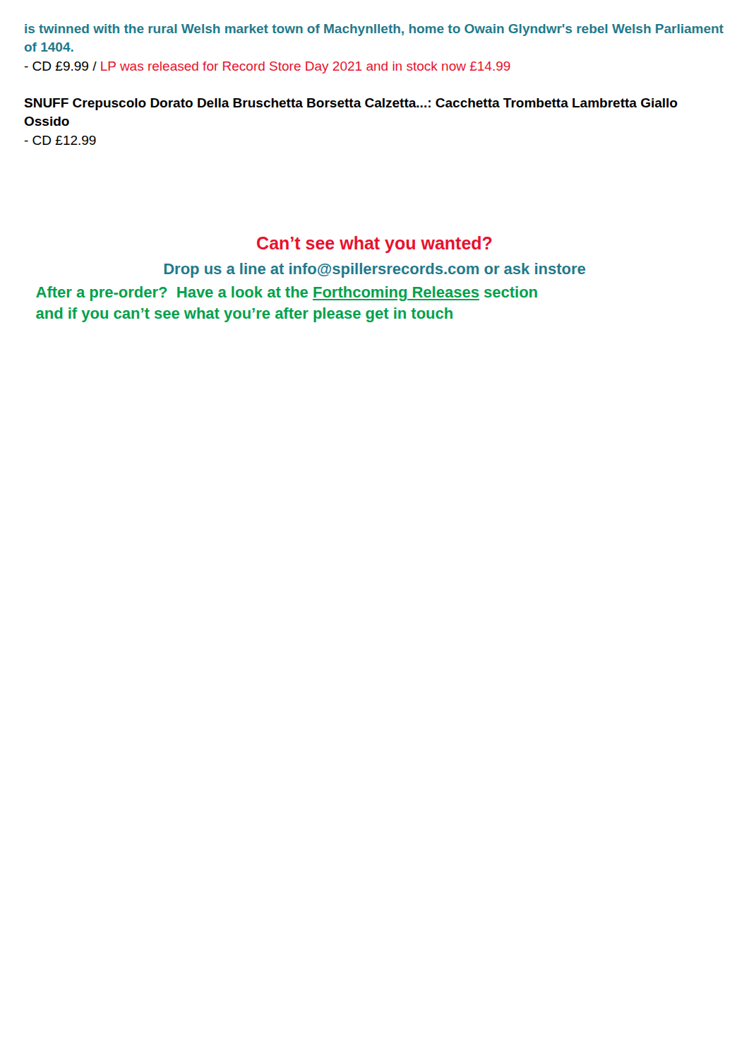is twinned with the rural Welsh market town of Machynlleth, home to Owain Glyndwr's rebel Welsh Parliament of 1404.
- CD £9.99 / LP was released for Record Store Day 2021 and in stock now £14.99
SNUFF Crepuscolo Dorato Della Bruschetta Borsetta Calzetta...: Cacchetta Trombetta Lambretta Giallo Ossido
- CD £12.99
Can’t see what you wanted?
Drop us a line at info@spillersrecords.com or ask instore
After a pre-order? Have a look at the Forthcoming Releases section and if you can’t see what you’re after please get in touch